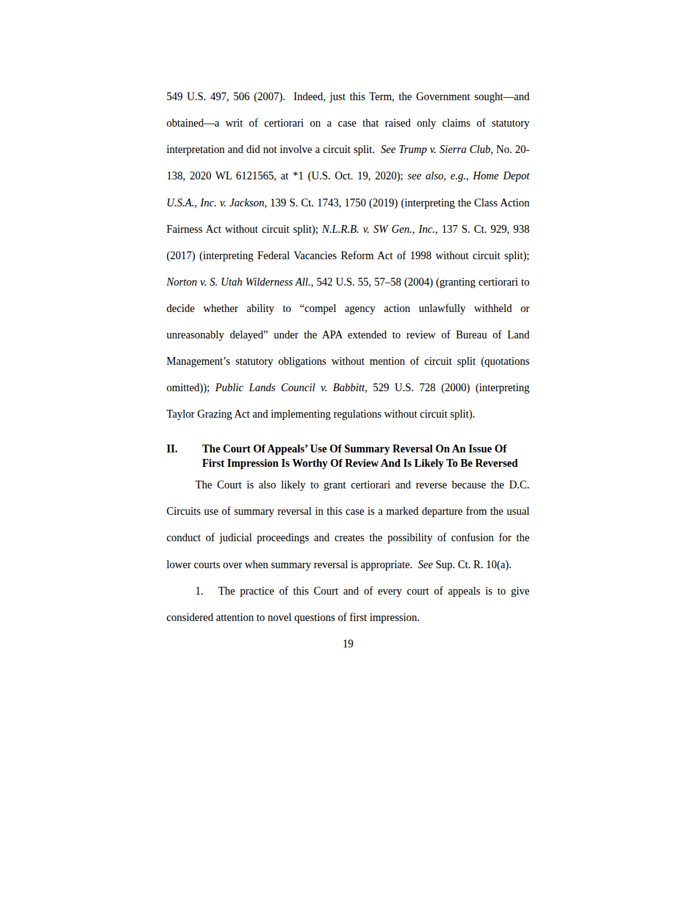549 U.S. 497, 506 (2007). Indeed, just this Term, the Government sought—and obtained—a writ of certiorari on a case that raised only claims of statutory interpretation and did not involve a circuit split. See Trump v. Sierra Club, No. 20-138, 2020 WL 6121565, at *1 (U.S. Oct. 19, 2020); see also, e.g., Home Depot U.S.A., Inc. v. Jackson, 139 S. Ct. 1743, 1750 (2019) (interpreting the Class Action Fairness Act without circuit split); N.L.R.B. v. SW Gen., Inc., 137 S. Ct. 929, 938 (2017) (interpreting Federal Vacancies Reform Act of 1998 without circuit split); Norton v. S. Utah Wilderness All., 542 U.S. 55, 57–58 (2004) (granting certiorari to decide whether ability to “compel agency action unlawfully withheld or unreasonably delayed” under the APA extended to review of Bureau of Land Management’s statutory obligations without mention of circuit split (quotations omitted)); Public Lands Council v. Babbitt, 529 U.S. 728 (2000) (interpreting Taylor Grazing Act and implementing regulations without circuit split).
II.
The Court Of Appeals’ Use Of Summary Reversal On An Issue Of First Impression Is Worthy Of Review And Is Likely To Be Reversed
The Court is also likely to grant certiorari and reverse because the D.C. Circuits use of summary reversal in this case is a marked departure from the usual conduct of judicial proceedings and creates the possibility of confusion for the lower courts over when summary reversal is appropriate. See Sup. Ct. R. 10(a).
1. The practice of this Court and of every court of appeals is to give considered attention to novel questions of first impression.
19